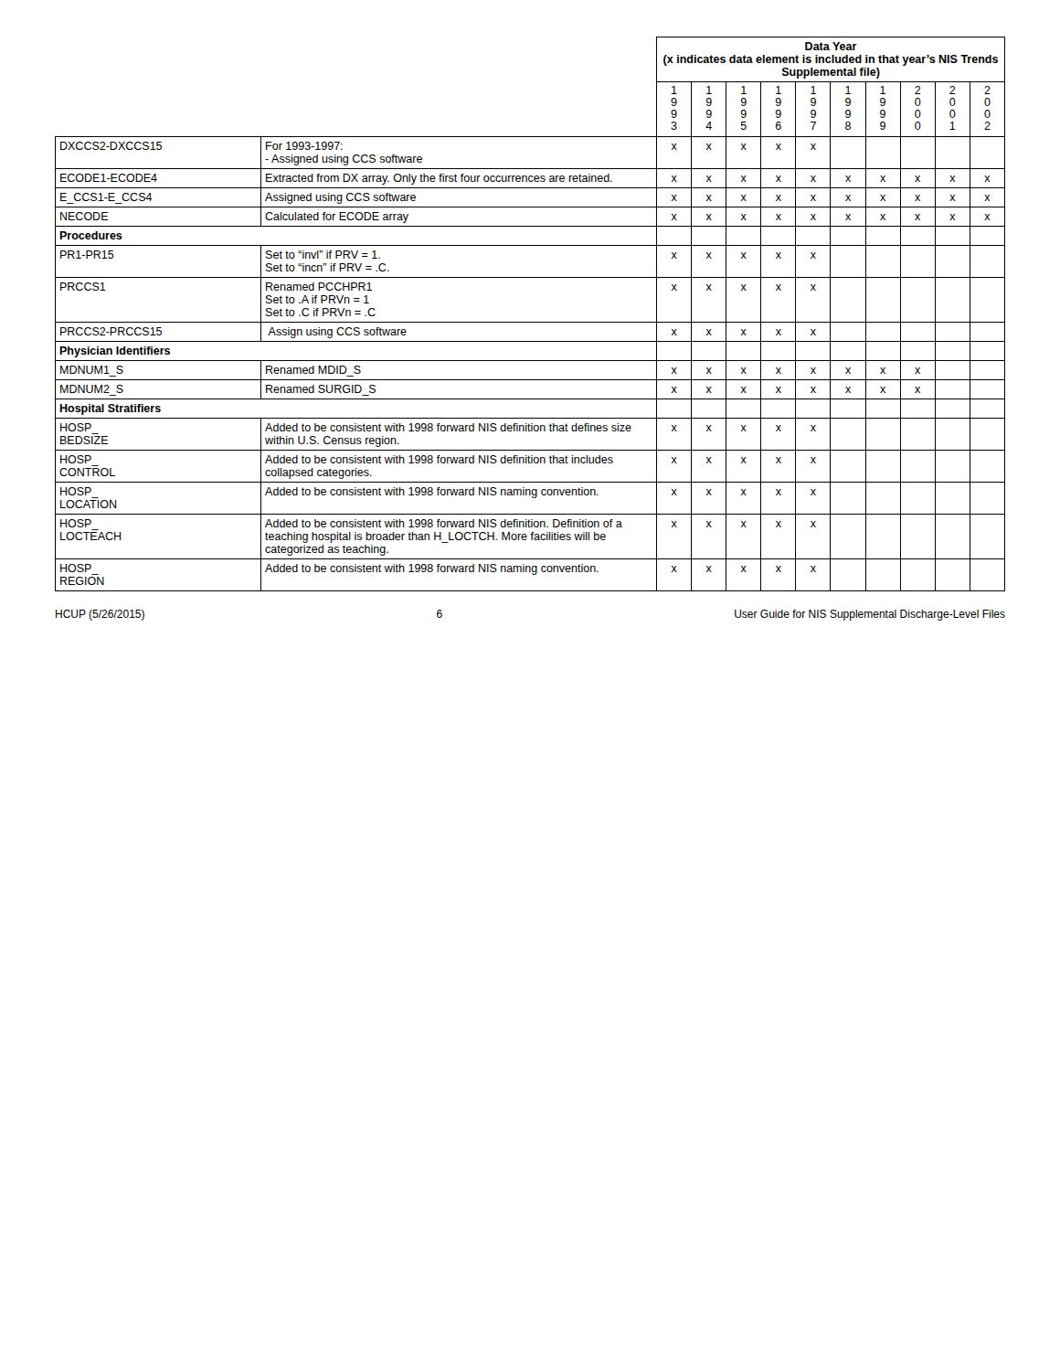| | | Data Year (x indicates data element is included in that year’s NIS Trends Supplemental file) |
| --- | --- | --- |
| 1 9 9 3 | 1 9 9 4 | 1 9 9 5 | 1 9 9 6 | 1 9 9 7 | 1 9 9 8 | 1 9 9 9 | 2 0 0 0 | 2 0 0 1 | 2 0 0 2 |
| DXCCS2-DXCCS15 | For 1993-1997: - Assigned using CCS software | x | x | x | x | x | | | | | |
| ECODE1-ECODE4 | Extracted from DX array. Only the first four occurrences are retained. | x | x | x | x | x | x | x | x | x | x |
| E_CCS1-E_CCS4 | Assigned using CCS software | x | x | x | x | x | x | x | x | x | x |
| NECODE | Calculated for ECODE array | x | x | x | x | x | x | x | x | x | x |
| Procedures | | | | | | | | | | |
| PR1-PR15 | Set to “invl” if PRV = 1. Set to “incn” if PRV = .C. | x | x | x | x | x | | | | | |
| PRCCS1 | Renamed PCCHPR1 Set to .A if PRVn = 1 Set to .C if PRVn = .C | x | x | x | x | x | | | | | |
| PRCCS2-PRCCS15 | Assign using CCS software | x | x | x | x | x | | | | | |
| Physician Identifiers | | | | | | | | | | |
| MDNUM1_S | Renamed MDID_S | x | x | x | x | x | x | x | x | | |
| MDNUM2_S | Renamed SURGID_S | x | x | x | x | x | x | x | x | | |
| Hospital Stratifiers | | | | | | | | | | |
| HOSP_ BEDSIZE | Added to be consistent with 1998 forward NIS definition that defines size within U.S. Census region. | x | x | x | x | x | | | | | |
| HOSP_ CONTROL | Added to be consistent with 1998 forward NIS definition that includes collapsed categories. | x | x | x | x | x | | | | | |
| HOSP_ LOCATION | Added to be consistent with 1998 forward NIS naming convention. | x | x | x | x | x | | | | | |
| HOSP_ LOCTEACH | Added to be consistent with 1998 forward NIS definition. Definition of a teaching hospital is broader than H_LOCTCH. More facilities will be categorized as teaching. | x | x | x | x | x | | | | | |
| HOSP_ REGION | Added to be consistent with 1998 forward NIS naming convention. | x | x | x | x | x | | | | | |
HCUP (5/26/2015)
6
User Guide for NIS Supplemental Discharge-Level Files